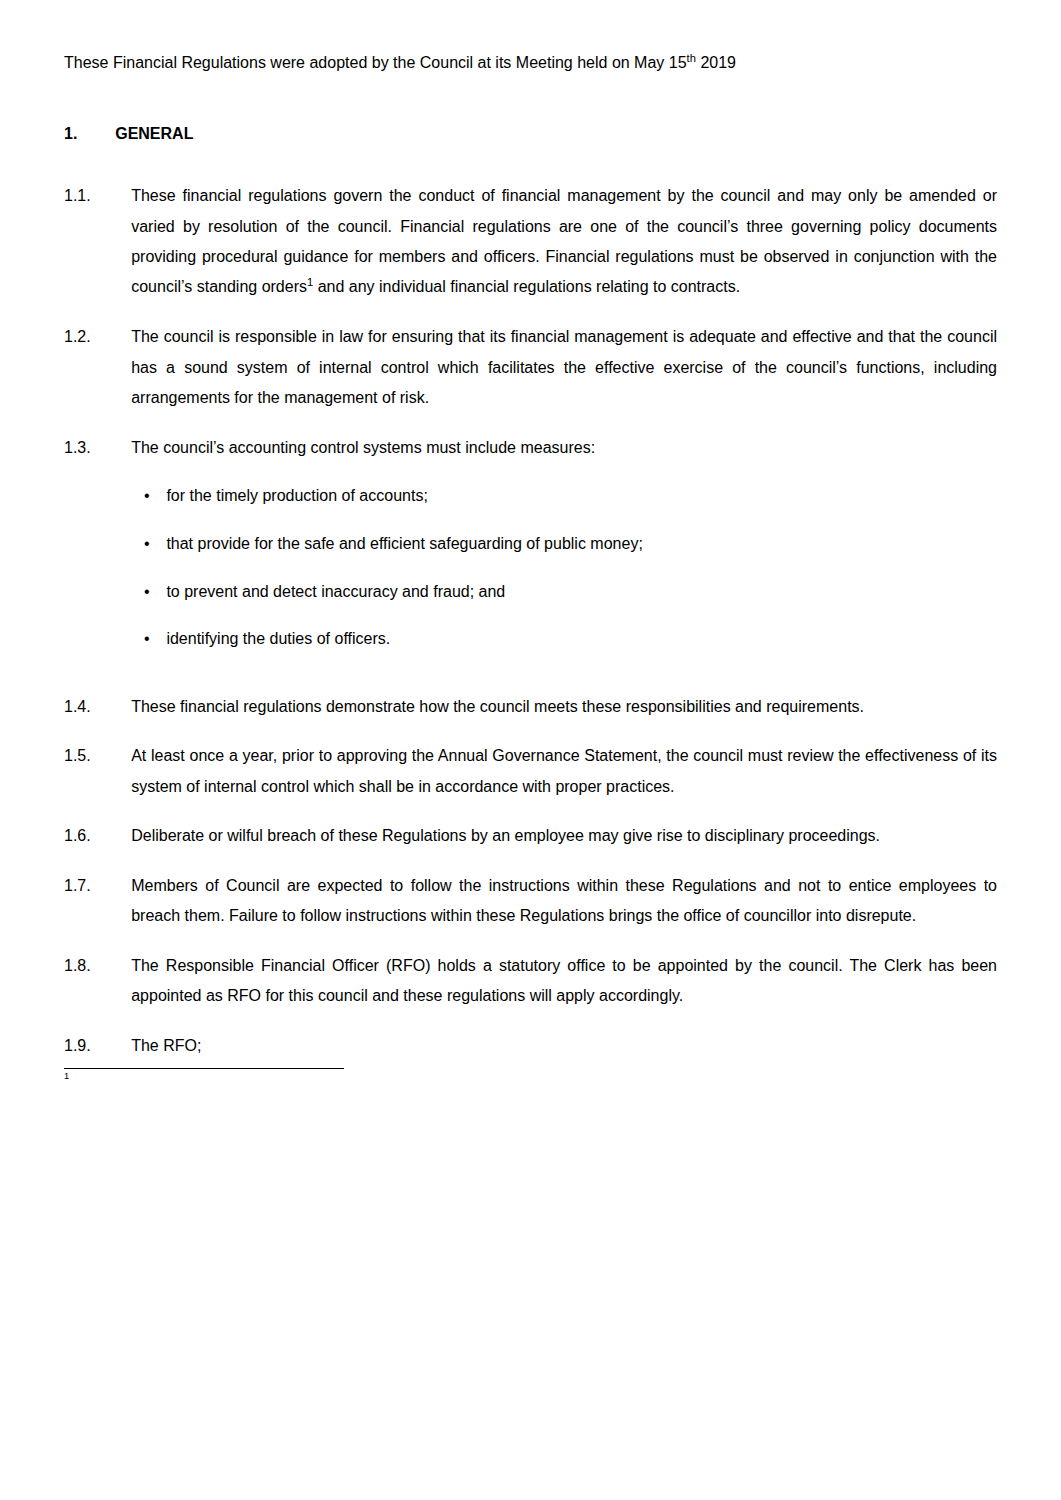These Financial Regulations were adopted by the Council at its Meeting held on May 15th 2019
1. GENERAL
1.1.
These financial regulations govern the conduct of financial management by the council and may only be amended or varied by resolution of the council. Financial regulations are one of the council’s three governing policy documents providing procedural guidance for members and officers. Financial regulations must be observed in conjunction with the council’s standing orders1 and any individual financial regulations relating to contracts.
1.2.
The council is responsible in law for ensuring that its financial management is adequate and effective and that the council has a sound system of internal control which facilitates the effective exercise of the council’s functions, including arrangements for the management of risk.
1.3.
The council’s accounting control systems must include measures:
for the timely production of accounts;
that provide for the safe and efficient safeguarding of public money;
to prevent and detect inaccuracy and fraud; and
identifying the duties of officers.
1.4.
These financial regulations demonstrate how the council meets these responsibilities and requirements.
1.5.
At least once a year, prior to approving the Annual Governance Statement, the council must review the effectiveness of its system of internal control which shall be in accordance with proper practices.
1.6.
Deliberate or wilful breach of these Regulations by an employee may give rise to disciplinary proceedings.
1.7.
Members of Council are expected to follow the instructions within these Regulations and not to entice employees to breach them. Failure to follow instructions within these Regulations brings the office of councillor into disrepute.
1.8.
The Responsible Financial Officer (RFO) holds a statutory office to be appointed by the council. The Clerk has been appointed as RFO for this council and these regulations will apply accordingly.
1.9.
The RFO;
1